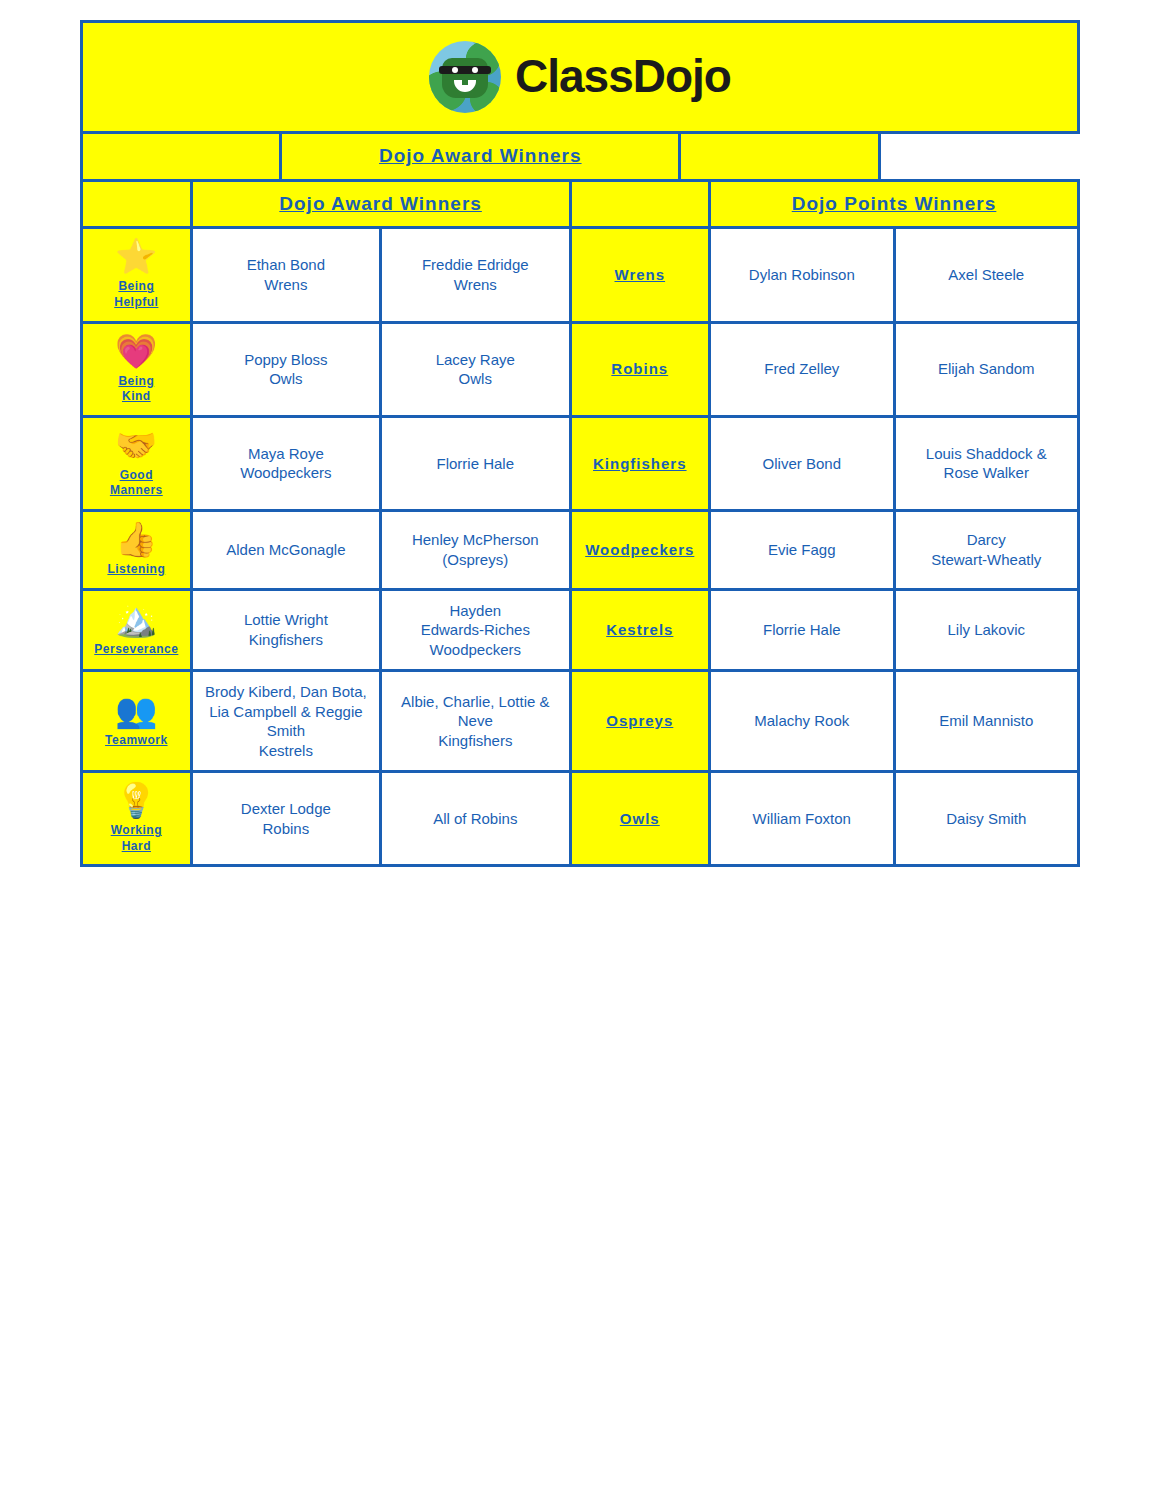| ClassDojo |
| | Dojo Award Winners | | |
| | Dojo Award Winners | | Dojo Points Winners |
| ⭐ Being Helpful | Ethan Bond Wrens | Freddie Edridge Wrens | Wrens | Dylan Robinson | Axel Steele |
| 💗 Being Kind | Poppy Bloss Owls | Lacey Raye Owls | Robins | Fred Zelley | Elijah Sandom |
| 🤝 Good Manners | Maya Roye Woodpeckers | Florrie Hale | Kingfishers | Oliver Bond | Louis Shaddock & Rose Walker |
| 👍 Listening | Alden McGonagle | Henley McPherson (Ospreys) | Woodpeckers | Evie Fagg | Darcy Stewart-Wheatly |
| 🏔️ Perseverance | Lottie Wright Kingfishers | Hayden Edwards-Riches Woodpeckers | Kestrels | Florrie Hale | Lily Lakovic |
| 👥 Teamwork | Brody Kiberd, Dan Bota, Lia Campbell & Reggie Smith Kestrels | Albie, Charlie, Lottie & Neve Kingfishers | Ospreys | Malachy Rook | Emil Mannisto |
| 💡 Working Hard | Dexter Lodge Robins | All of Robins | Owls | William Foxton | Daisy Smith |